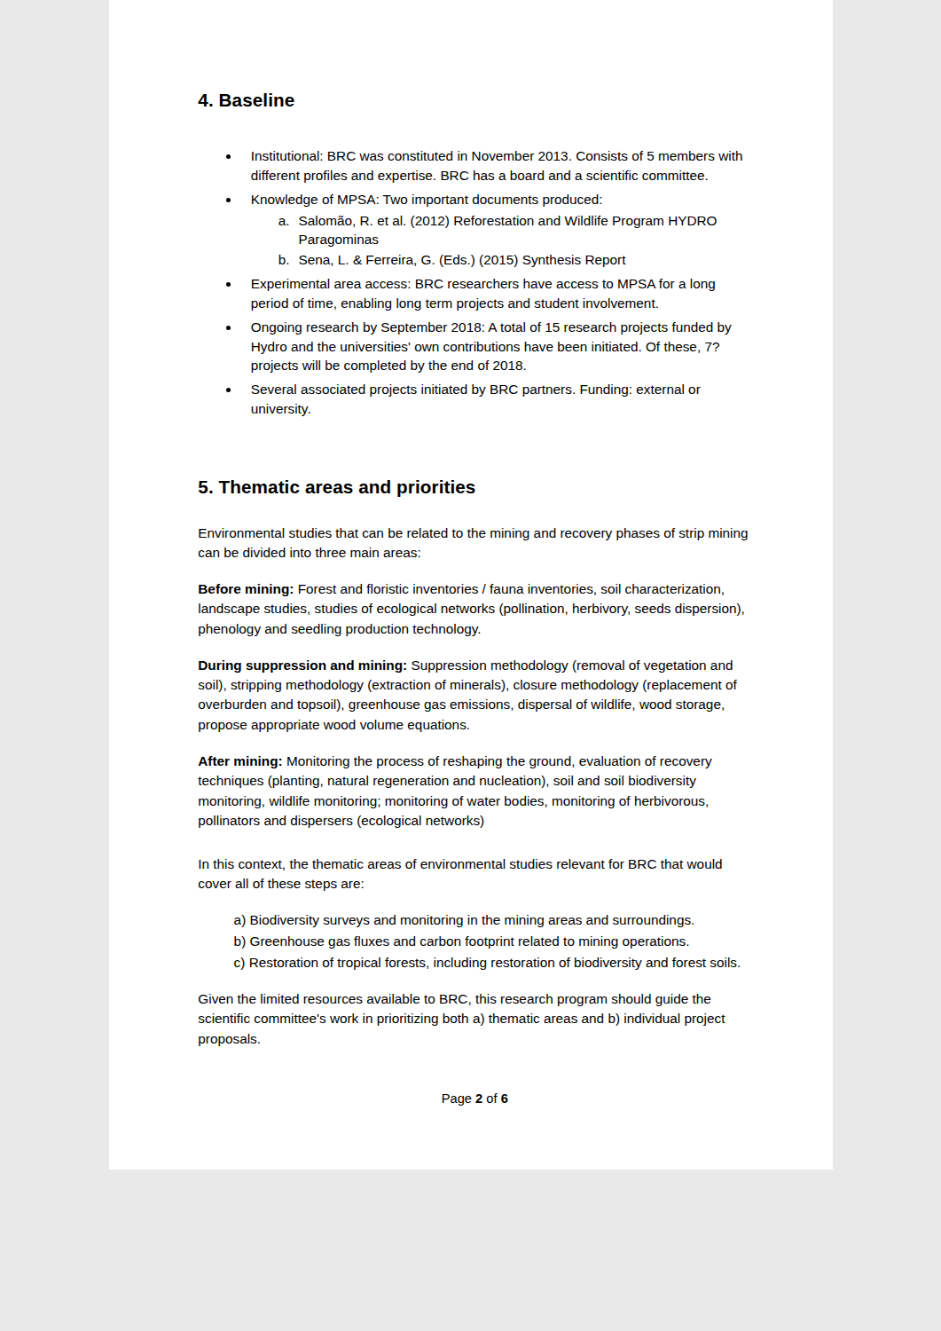4. Baseline
Institutional: BRC was constituted in November 2013. Consists of 5 members with different profiles and expertise. BRC has a board and a scientific committee.
Knowledge of MPSA: Two important documents produced:
Salomão, R. et al. (2012) Reforestation and Wildlife Program HYDRO Paragominas
Sena, L. & Ferreira, G. (Eds.) (2015) Synthesis Report
Experimental area access: BRC researchers have access to MPSA for a long period of time, enabling long term projects and student involvement.
Ongoing research by September 2018: A total of 15 research projects funded by Hydro and the universities' own contributions have been initiated. Of these, 7? projects will be completed by the end of 2018.
Several associated projects initiated by BRC partners. Funding: external or university.
5. Thematic areas and priorities
Environmental studies that can be related to the mining and recovery phases of strip mining can be divided into three main areas:
Before mining: Forest and floristic inventories / fauna inventories, soil characterization, landscape studies, studies of ecological networks (pollination, herbivory, seeds dispersion), phenology and seedling production technology.
During suppression and mining: Suppression methodology (removal of vegetation and soil), stripping methodology (extraction of minerals), closure methodology (replacement of overburden and topsoil), greenhouse gas emissions, dispersal of wildlife, wood storage, propose appropriate wood volume equations.
After mining: Monitoring the process of reshaping the ground, evaluation of recovery techniques (planting, natural regeneration and nucleation), soil and soil biodiversity monitoring, wildlife monitoring; monitoring of water bodies, monitoring of herbivorous, pollinators and dispersers (ecological networks)
In this context, the thematic areas of environmental studies relevant for BRC that would cover all of these steps are:
a) Biodiversity surveys and monitoring in the mining areas and surroundings.
b) Greenhouse gas fluxes and carbon footprint related to mining operations.
c) Restoration of tropical forests, including restoration of biodiversity and forest soils.
Given the limited resources available to BRC, this research program should guide the scientific committee's work in prioritizing both a) thematic areas and b) individual project proposals.
Page 2 of 6